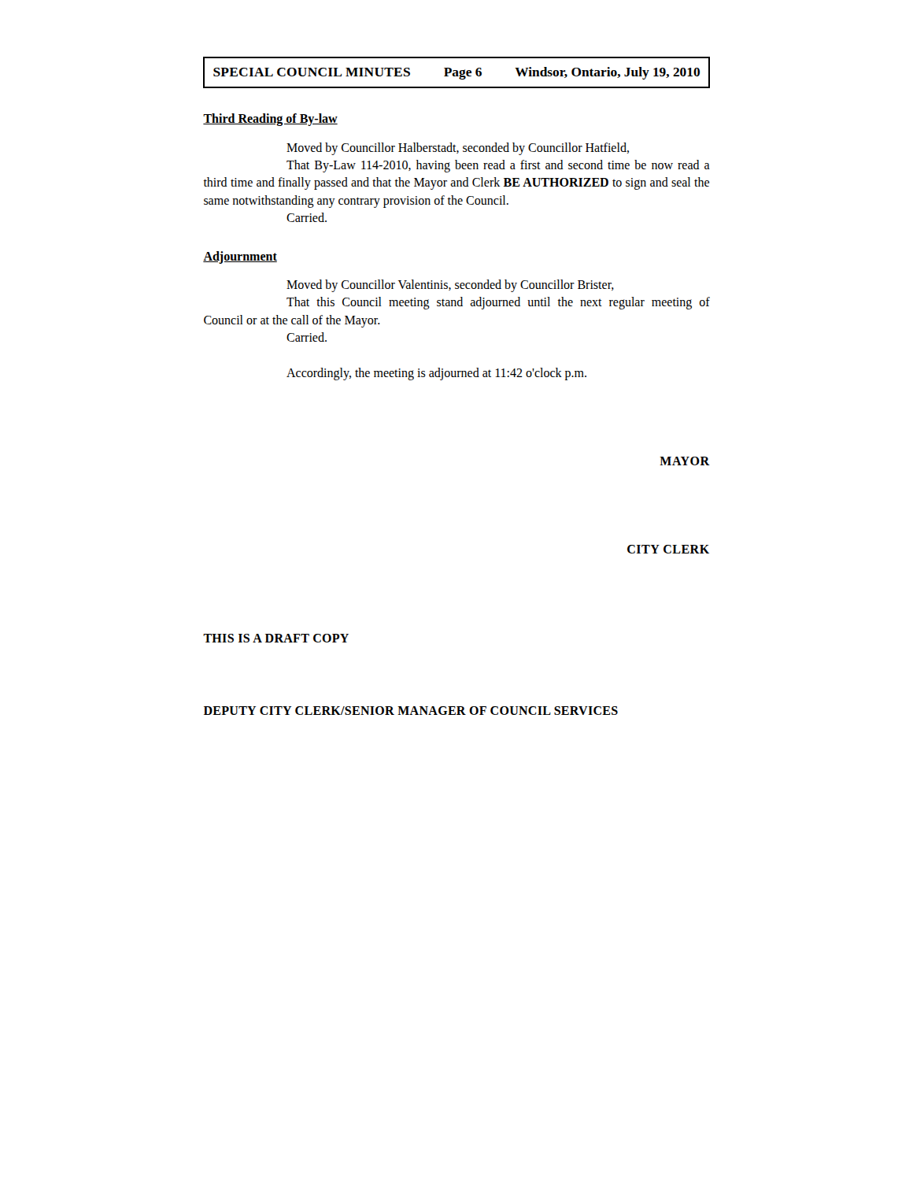SPECIAL COUNCIL MINUTES Page 6 Windsor, Ontario, July 19, 2010
Third Reading of By-law
Moved by Councillor Halberstadt, seconded by Councillor Hatfield,
That By-Law 114-2010, having been read a first and second time be now read a third time and finally passed and that the Mayor and Clerk BE AUTHORIZED to sign and seal the same notwithstanding any contrary provision of the Council.
Carried.
Adjournment
Moved by Councillor Valentinis, seconded by Councillor Brister,
That this Council meeting stand adjourned until the next regular meeting of Council or at the call of the Mayor.
Carried.
Accordingly, the meeting is adjourned at 11:42 o'clock p.m.
MAYOR
CITY CLERK
THIS IS A DRAFT COPY
DEPUTY CITY CLERK/SENIOR MANAGER OF COUNCIL SERVICES